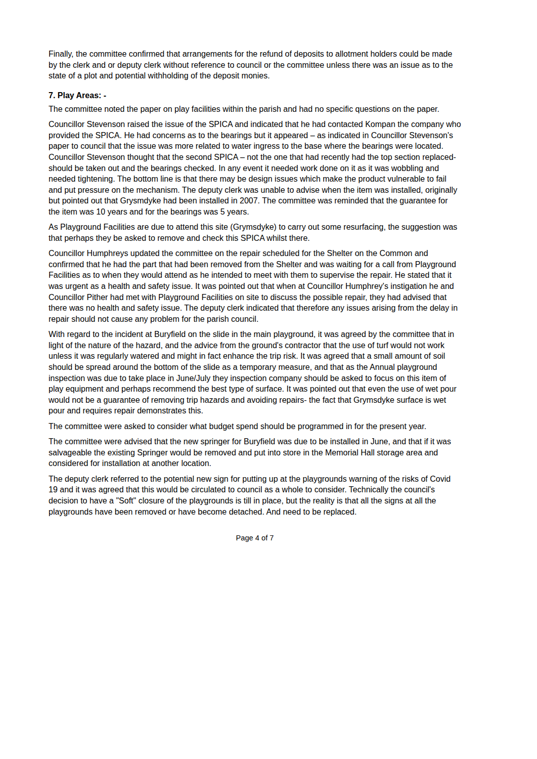Finally, the committee confirmed that arrangements for the refund of deposits to allotment holders could be made by the clerk and or deputy clerk without reference to council or the committee unless there was an issue as to the state of a plot and potential withholding of the deposit monies.
7. Play Areas: -
The committee noted the paper on play facilities within the parish and had no specific questions on the paper.
Councillor Stevenson raised the issue of the SPICA and indicated that he had contacted Kompan the company who provided the SPICA. He had concerns as to the bearings but it appeared – as indicated in Councillor Stevenson's paper to council that the issue was more related to water ingress to the base where the bearings were located. Councillor Stevenson thought that the second SPICA – not the one that had recently had the top section replaced- should be taken out and the bearings checked. In any event it needed work done on it as it was wobbling and needed tightening. The bottom line is that there may be design issues which make the product vulnerable to fail and put pressure on the mechanism. The deputy clerk was unable to advise when the item was installed, originally but pointed out that Grysmdyke had been installed in 2007. The committee was reminded that the guarantee for the item was 10 years and for the bearings was 5 years.
As Playground Facilities are due to attend this site (Grymsdyke) to carry out some resurfacing, the suggestion was that perhaps they be asked to remove and check this SPICA whilst there.
Councillor Humphreys updated the committee on the repair scheduled for the Shelter on the Common and confirmed that he had the part that had been removed from the Shelter and was waiting for a call from Playground Facilities as to when they would attend as he intended to meet with them to supervise the repair. He stated that it was urgent as a health and safety issue. It was pointed out that when at Councillor Humphrey's instigation he and Councillor Pither had met with Playground Facilities on site to discuss the possible repair, they had advised that there was no health and safety issue. The deputy clerk indicated that therefore any issues arising from the delay in repair should not cause any problem for the parish council.
With regard to the incident at Buryfield on the slide in the main playground, it was agreed by the committee that in light of the nature of the hazard, and the advice from the ground's contractor that the use of turf would not work unless it was regularly watered and might in fact enhance the trip risk. It was agreed that a small amount of soil should be spread around the bottom of the slide as a temporary measure, and that as the Annual playground inspection was due to take place in June/July they inspection company should be asked to focus on this item of play equipment and perhaps recommend the best type of surface. It was pointed out that even the use of wet pour would not be a guarantee of removing trip hazards and avoiding repairs- the fact that Grymsdyke surface is wet pour and requires repair demonstrates this.
The committee were asked to consider what budget spend should be programmed in for the present year.
The committee were advised that the new springer for Buryfield was due to be installed in June, and that if it was salvageable the existing Springer would be removed and put into store in the Memorial Hall storage area and considered for installation at another location.
The deputy clerk referred to the potential new sign for putting up at the playgrounds warning of the risks of Covid 19 and it was agreed that this would be circulated to council as a whole to consider. Technically the council's decision to have a "Soft" closure of the playgrounds is till in place, but the reality is that all the signs at all the playgrounds have been removed or have become detached. And need to be replaced.
Page 4 of 7